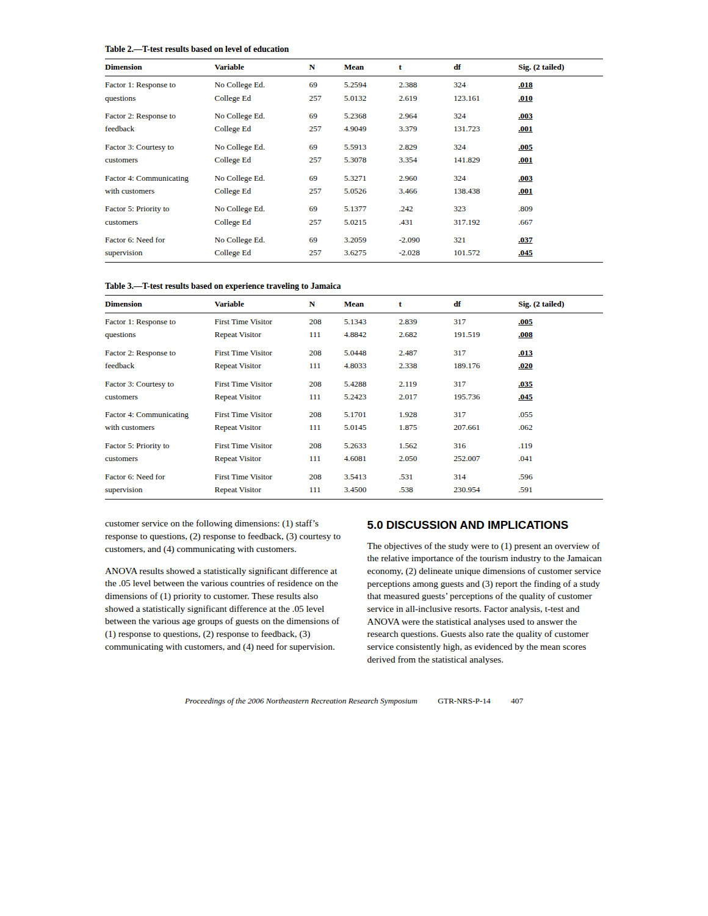Table 2.—T-test results based on level of education
| Dimension | Variable | N | Mean | t | df | Sig. (2 tailed) |
| --- | --- | --- | --- | --- | --- | --- |
| Factor 1: Response to | No College Ed. | 69 | 5.2594 | 2.388 | 324 | .018 |
| questions | College Ed | 257 | 5.0132 | 2.619 | 123.161 | .010 |
| Factor 2: Response to | No College Ed. | 69 | 5.2368 | 2.964 | 324 | .003 |
| feedback | College Ed | 257 | 4.9049 | 3.379 | 131.723 | .001 |
| Factor 3: Courtesy to | No College Ed. | 69 | 5.5913 | 2.829 | 324 | .005 |
| customers | College Ed | 257 | 5.3078 | 3.354 | 141.829 | .001 |
| Factor 4: Communicating | No College Ed. | 69 | 5.3271 | 2.960 | 324 | .003 |
| with customers | College Ed | 257 | 5.0526 | 3.466 | 138.438 | .001 |
| Factor 5: Priority to | No College Ed. | 69 | 5.1377 | .242 | 323 | .809 |
| customers | College Ed | 257 | 5.0215 | .431 | 317.192 | .667 |
| Factor 6: Need for | No College Ed. | 69 | 3.2059 | -2.090 | 321 | .037 |
| supervision | College Ed | 257 | 3.6275 | -2.028 | 101.572 | .045 |
Table 3.—T-test results based on experience traveling to Jamaica
| Dimension | Variable | N | Mean | t | df | Sig. (2 tailed) |
| --- | --- | --- | --- | --- | --- | --- |
| Factor 1: Response to | First Time Visitor | 208 | 5.1343 | 2.839 | 317 | .005 |
| questions | Repeat Visitor | 111 | 4.8842 | 2.682 | 191.519 | .008 |
| Factor 2: Response to | First Time Visitor | 208 | 5.0448 | 2.487 | 317 | .013 |
| feedback | Repeat Visitor | 111 | 4.8033 | 2.338 | 189.176 | .020 |
| Factor 3: Courtesy to | First Time Visitor | 208 | 5.4288 | 2.119 | 317 | .035 |
| customers | Repeat Visitor | 111 | 5.2423 | 2.017 | 195.736 | .045 |
| Factor 4: Communicating | First Time Visitor | 208 | 5.1701 | 1.928 | 317 | .055 |
| with customers | Repeat Visitor | 111 | 5.0145 | 1.875 | 207.661 | .062 |
| Factor 5: Priority to | First Time Visitor | 208 | 5.2633 | 1.562 | 316 | .119 |
| customers | Repeat Visitor | 111 | 4.6081 | 2.050 | 252.007 | .041 |
| Factor 6: Need for | First Time Visitor | 208 | 3.5413 | .531 | 314 | .596 |
| supervision | Repeat Visitor | 111 | 3.4500 | .538 | 230.954 | .591 |
customer service on the following dimensions: (1) staff’s response to questions, (2) response to feedback, (3) courtesy to customers, and (4) communicating with customers.
ANOVA results showed a statistically significant difference at the .05 level between the various countries of residence on the dimensions of (1) priority to customer. These results also showed a statistically significant difference at the .05 level between the various age groups of guests on the dimensions of (1) response to questions, (2) response to feedback, (3) communicating with customers, and (4) need for supervision.
5.0 DISCUSSION AND IMPLICATIONS
The objectives of the study were to (1) present an overview of the relative importance of the tourism industry to the Jamaican economy, (2) delineate unique dimensions of customer service perceptions among guests and (3) report the finding of a study that measured guests’ perceptions of the quality of customer service in all-inclusive resorts. Factor analysis, t-test and ANOVA were the statistical analyses used to answer the research questions. Guests also rate the quality of customer service consistently high, as evidenced by the mean scores derived from the statistical analyses.
Proceedings of the 2006 Northeastern Recreation Research SymposiumGTR-NRS-P-14407